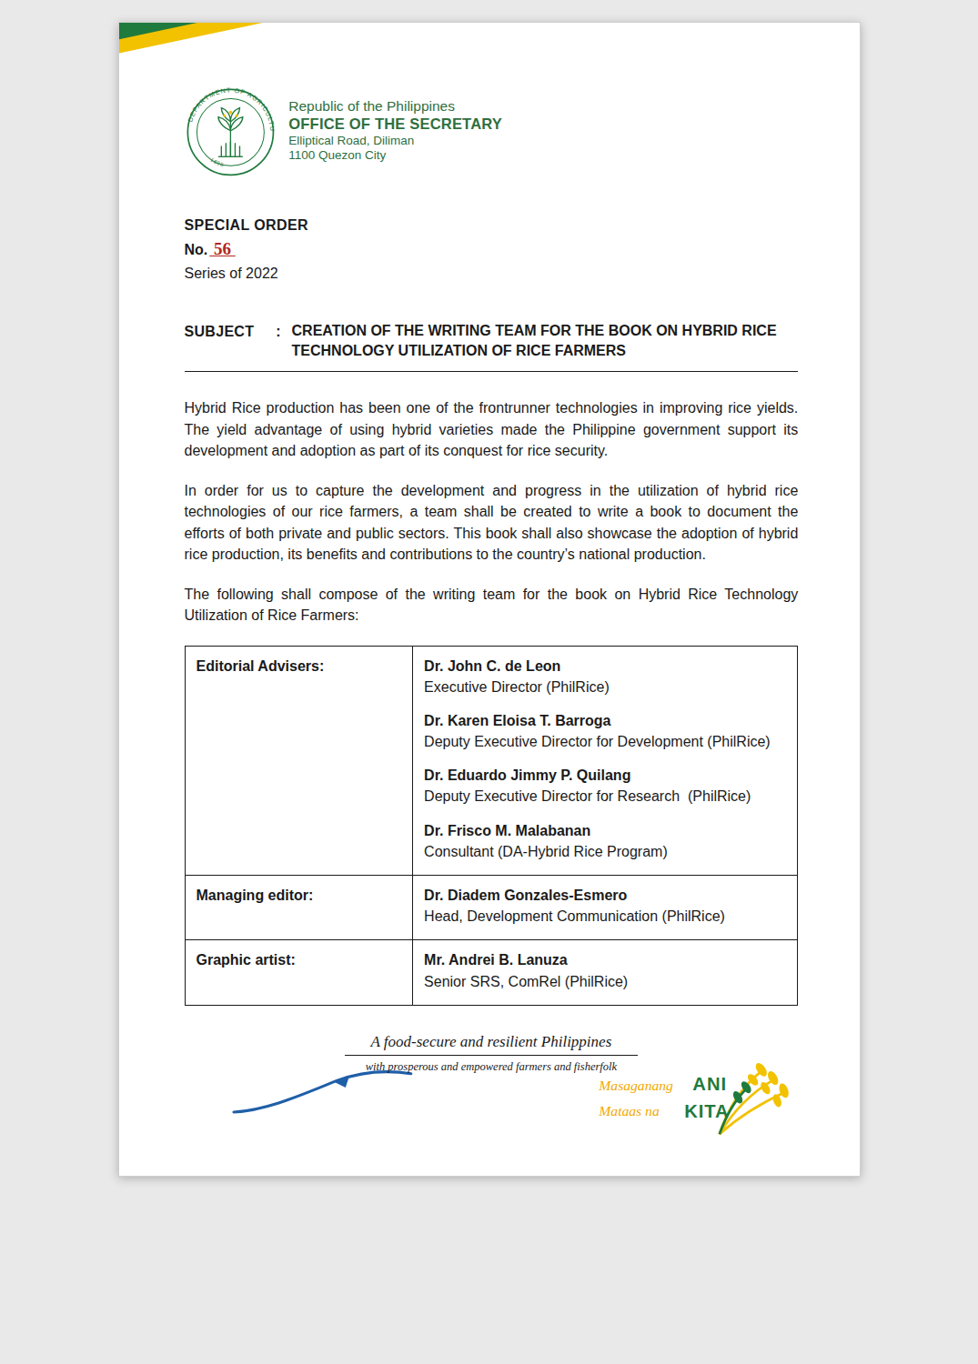DEPARTMENT OF AGRICULTURE 1898
Republic of the Philippines
OFFICE OF THE SECRETARY
Elliptical Road, Diliman
1100 Quezon City
SPECIAL ORDER
No. 56
Series of 2022
SUBJECT
:
Creation of the Writing Team for the Book on Hybrid Rice Technology Utilization of Rice Farmers
Hybrid Rice production has been one of the frontrunner technologies in improving rice yields. The yield advantage of using hybrid varieties made the Philippine government support its development and adoption as part of its conquest for rice security.
In order for us to capture the development and progress in the utilization of hybrid rice technologies of our rice farmers, a team shall be created to write a book to document the efforts of both private and public sectors. This book shall also showcase the adoption of hybrid rice production, its benefits and contributions to the country’s national production.
The following shall compose of the writing team for the book on Hybrid Rice Technology Utilization of Rice Farmers:
| Editorial Advisers: | Dr. John C. de Leon Executive Director (PhilRice) Dr. Karen Eloisa T. Barroga Deputy Executive Director for Development (PhilRice) Dr. Eduardo Jimmy P. Quilang Deputy Executive Director for Research (PhilRice) Dr. Frisco M. Malabanan Consultant (DA-Hybrid Rice Program) |
| Managing editor: | Dr. Diadem Gonzales-Esmero Head, Development Communication (PhilRice) |
| Graphic artist: | Mr. Andrei B. Lanuza Senior SRS, ComRel (PhilRice) |
A food-secure and resilient Philippines
with prosperous and empowered farmers and fisherfolk
Masaganang ANI Mataas na KITA